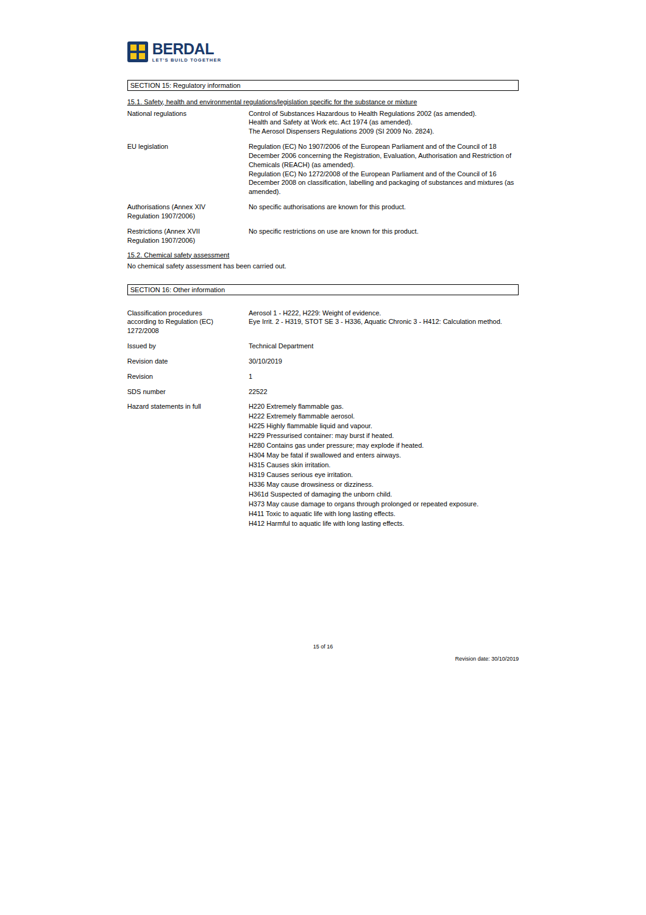BERDAL
LET'S BUILD TOGETHER
SECTION 15: Regulatory information
15.1. Safety, health and environmental regulations/legislation specific for the substance or mixture
| National regulations | Control of Substances Hazardous to Health Regulations 2002 (as amended). Health and Safety at Work etc. Act 1974 (as amended). The Aerosol Dispensers Regulations 2009 (SI 2009 No. 2824). |
| EU legislation | Regulation (EC) No 1907/2006 of the European Parliament and of the Council of 18 December 2006 concerning the Registration, Evaluation, Authorisation and Restriction of Chemicals (REACH) (as amended). Regulation (EC) No 1272/2008 of the European Parliament and of the Council of 16 December 2008 on classification, labelling and packaging of substances and mixtures (as amended). |
| Authorisations (Annex XIV Regulation 1907/2006) | No specific authorisations are known for this product. |
| Restrictions (Annex XVII Regulation 1907/2006) | No specific restrictions on use are known for this product. |
15.2. Chemical safety assessment
No chemical safety assessment has been carried out.
SECTION 16: Other information
| Classification procedures according to Regulation (EC) 1272/2008 | Aerosol 1 - H222, H229: Weight of evidence. Eye Irrit. 2 - H319, STOT SE 3 - H336, Aquatic Chronic 3 - H412: Calculation method. |
| Issued by | Technical Department |
| Revision date | 30/10/2019 |
| Revision | 1 |
| SDS number | 22522 |
| Hazard statements in full | H220 Extremely flammable gas. H222 Extremely flammable aerosol. H225 Highly flammable liquid and vapour. H229 Pressurised container: may burst if heated. H280 Contains gas under pressure; may explode if heated. H304 May be fatal if swallowed and enters airways. H315 Causes skin irritation. H319 Causes serious eye irritation. H336 May cause drowsiness or dizziness. H361d Suspected of damaging the unborn child. H373 May cause damage to organs through prolonged or repeated exposure. H411 Toxic to aquatic life with long lasting effects. H412 Harmful to aquatic life with long lasting effects. |
15 of 16
Revision date: 30/10/2019